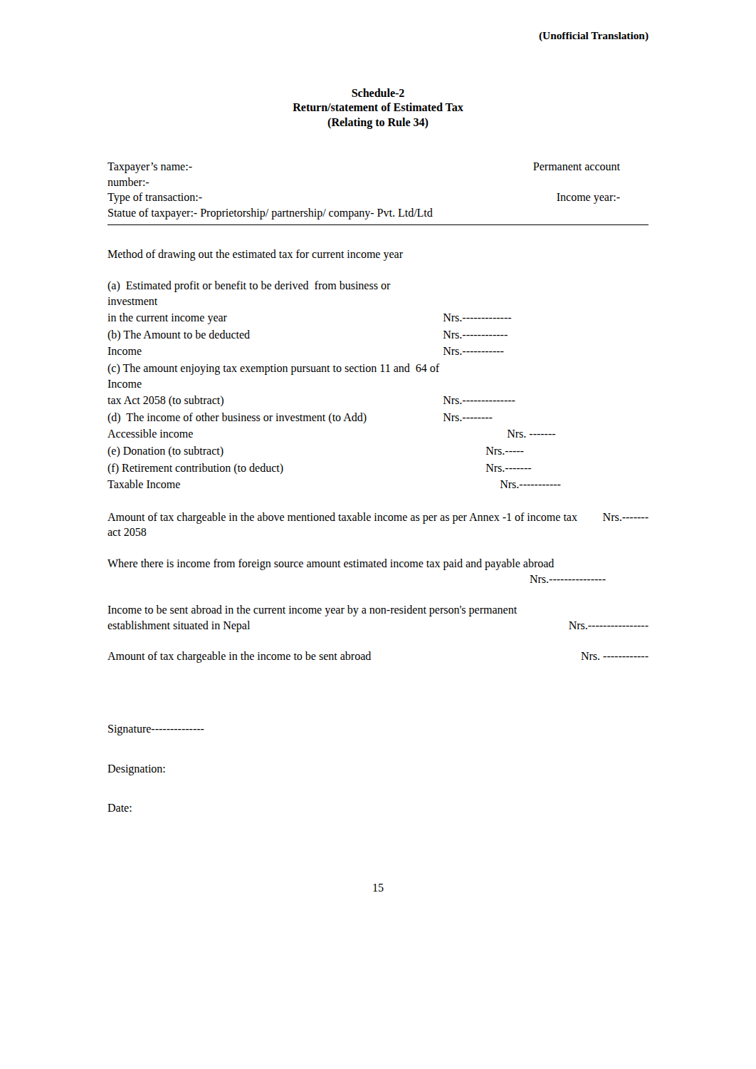(Unofficial Translation)
Schedule-2
Return/statement of Estimated Tax
(Relating to Rule 34)
Taxpayer’s name:-
Permanent account
number:-
Type of transaction:-
Income year:-
Statue of taxpayer:- Proprietorship/ partnership/ company- Pvt. Ltd/Ltd
Method of drawing out the estimated tax for current income year
| (a) Estimated profit or benefit to be derived from business or investment | |
| in the current income year | Nrs.------------- |
| (b) The Amount to be deducted | Nrs.------------ |
| Income | Nrs.----------- |
| (c) The amount enjoying tax exemption pursuant to section 11 and 64 of Income | |
| tax Act 2058 (to subtract) | Nrs.-------------- |
| (d) The income of other business or investment (to Add) | Nrs.-------- |
| Accessible income | Nrs. ------- |
| (e) Donation (to subtract) | Nrs.----- |
| (f) Retirement contribution (to deduct) | Nrs.------- |
| Taxable Income | Nrs.----------- |
Amount of tax chargeable in the above mentioned taxable income as per as per Annex -1 of income tax act 2058
Nrs.-------
Where there is income from foreign source amount estimated income tax paid and payable abroad
Nrs.---------------
Income to be sent abroad in the current income year by a non-resident person's permanent
establishment situated in Nepal
Nrs.----------------
Amount of tax chargeable in the income to be sent abroad
Nrs. ------------
Signature--------------
Designation:
Date:
15